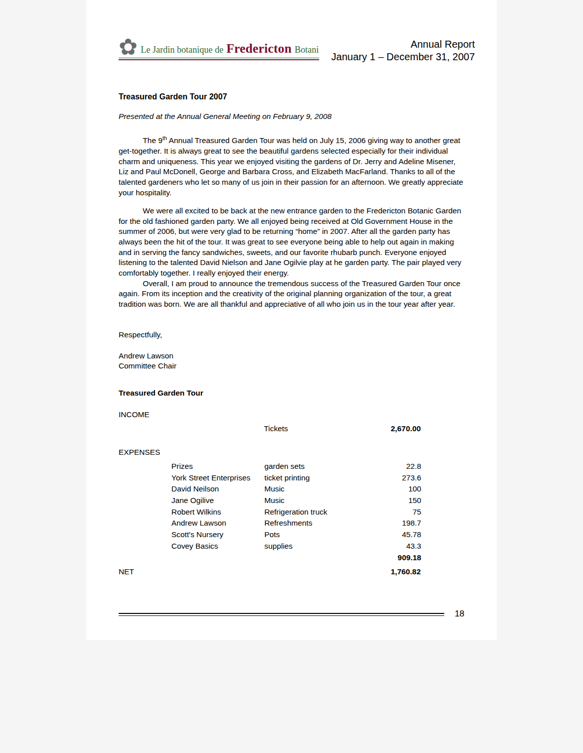✿ Le Jardin botanique de Fredericton Botanic Garden
Annual Report
January 1 – December 31, 2007
Treasured Garden Tour 2007
Presented at the Annual General Meeting on February 9, 2008
The 9th Annual Treasured Garden Tour was held on July 15, 2006 giving way to another great get-together. It is always great to see the beautiful gardens selected especially for their individual charm and uniqueness. This year we enjoyed visiting the gardens of Dr. Jerry and Adeline Misener, Liz and Paul McDonell, George and Barbara Cross, and Elizabeth MacFarland. Thanks to all of the talented gardeners who let so many of us join in their passion for an afternoon. We greatly appreciate your hospitality.
We were all excited to be back at the new entrance garden to the Fredericton Botanic Garden for the old fashioned garden party. We all enjoyed being received at Old Government House in the summer of 2006, but were very glad to be returning “home” in 2007. After all the garden party has always been the hit of the tour. It was great to see everyone being able to help out again in making and in serving the fancy sandwiches, sweets, and our favorite rhubarb punch. Everyone enjoyed listening to the talented David Nielson and Jane Ogilvie play at he garden party. The pair played very comfortably together. I really enjoyed their energy.
Overall, I am proud to announce the tremendous success of the Treasured Garden Tour once again. From its inception and the creativity of the original planning organization of the tour, a great tradition was born. We are all thankful and appreciative of all who join us in the tour year after year.
Respectfully,
Andrew Lawson
Committee Chair
Treasured Garden Tour
INCOME
| | | Tickets | 2,670.00 | |
EXPENSES
| | Prizes | garden sets | 22.8 | |
| | York Street Enterprises | ticket printing | 273.6 | |
| | David Neilson | Music | 100 | |
| | Jane Ogilive | Music | 150 | |
| | Robert Wilkins | Refrigeration truck | 75 | |
| | Andrew Lawson | Refreshments | 198.7 | |
| | Scott's Nursery | Pots | 45.78 | |
| | Covey Basics | supplies | 43.3 | |
| | | | 909.18 | |
| NET | | | 1,760.82 | |
18